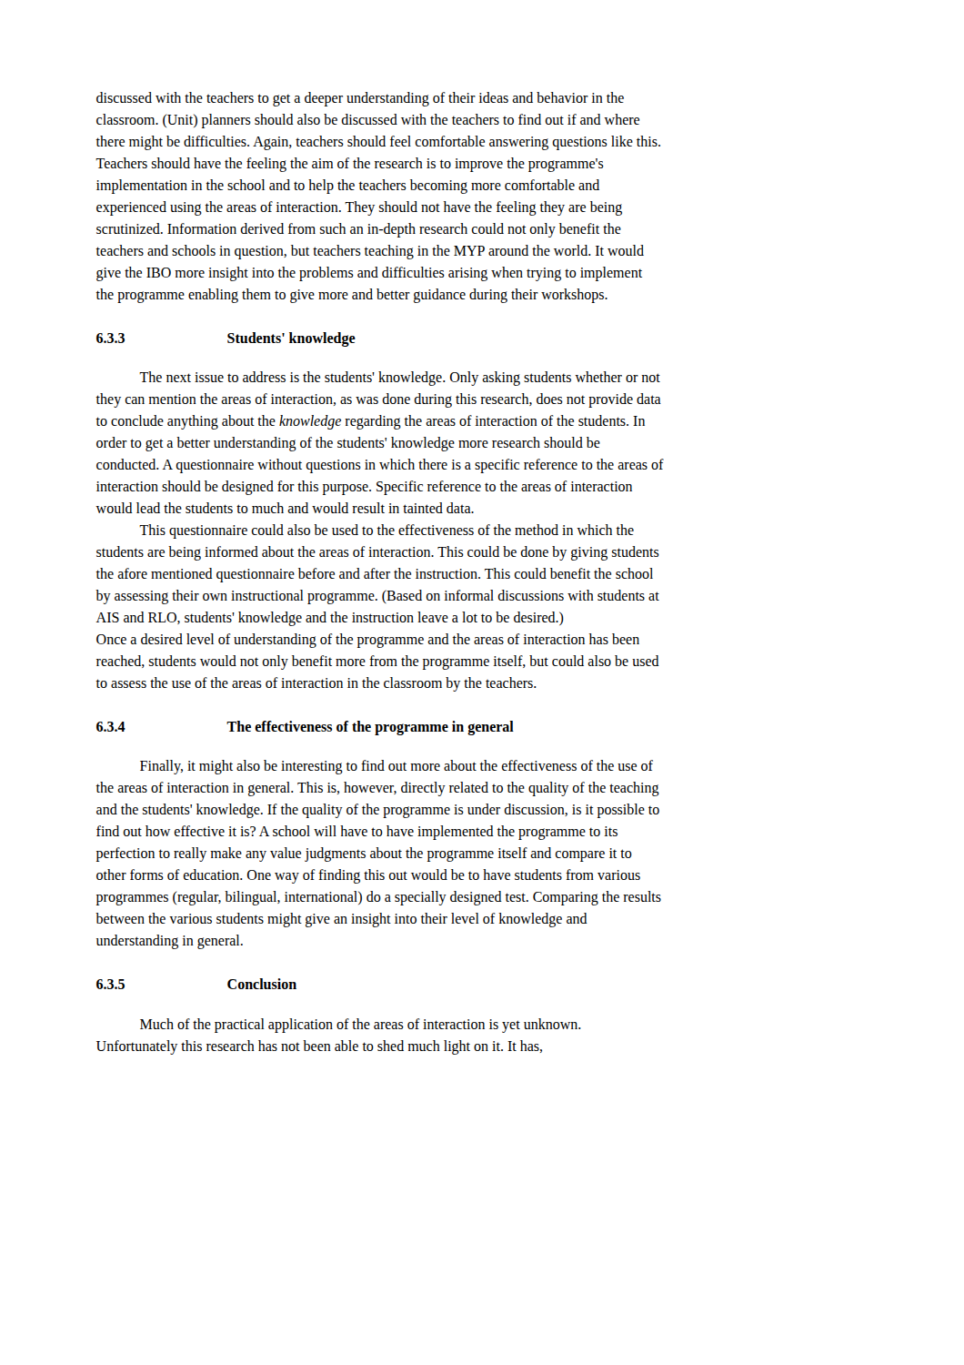discussed with the teachers to get a deeper understanding of their ideas and behavior in the classroom. (Unit) planners should also be discussed with the teachers to find out if and where there might be difficulties. Again, teachers should feel comfortable answering questions like this. Teachers should have the feeling the aim of the research is to improve the programme's implementation in the school and to help the teachers becoming more comfortable and experienced using the areas of interaction. They should not have the feeling they are being scrutinized. Information derived from such an in-depth research could not only benefit the teachers and schools in question, but teachers teaching in the MYP around the world. It would give the IBO more insight into the problems and difficulties arising when trying to implement the programme enabling them to give more and better guidance during their workshops.
6.3.3 Students' knowledge
The next issue to address is the students' knowledge. Only asking students whether or not they can mention the areas of interaction, as was done during this research, does not provide data to conclude anything about the knowledge regarding the areas of interaction of the students. In order to get a better understanding of the students' knowledge more research should be conducted. A questionnaire without questions in which there is a specific reference to the areas of interaction should be designed for this purpose. Specific reference to the areas of interaction would lead the students to much and would result in tainted data.
This questionnaire could also be used to the effectiveness of the method in which the students are being informed about the areas of interaction. This could be done by giving students the afore mentioned questionnaire before and after the instruction. This could benefit the school by assessing their own instructional programme. (Based on informal discussions with students at AIS and RLO, students' knowledge and the instruction leave a lot to be desired.)
Once a desired level of understanding of the programme and the areas of interaction has been reached, students would not only benefit more from the programme itself, but could also be used to assess the use of the areas of interaction in the classroom by the teachers.
6.3.4 The effectiveness of the programme in general
Finally, it might also be interesting to find out more about the effectiveness of the use of the areas of interaction in general. This is, however, directly related to the quality of the teaching and the students' knowledge. If the quality of the programme is under discussion, is it possible to find out how effective it is? A school will have to have implemented the programme to its perfection to really make any value judgments about the programme itself and compare it to other forms of education. One way of finding this out would be to have students from various programmes (regular, bilingual, international) do a specially designed test. Comparing the results between the various students might give an insight into their level of knowledge and understanding in general.
6.3.5 Conclusion
Much of the practical application of the areas of interaction is yet unknown. Unfortunately this research has not been able to shed much light on it. It has,